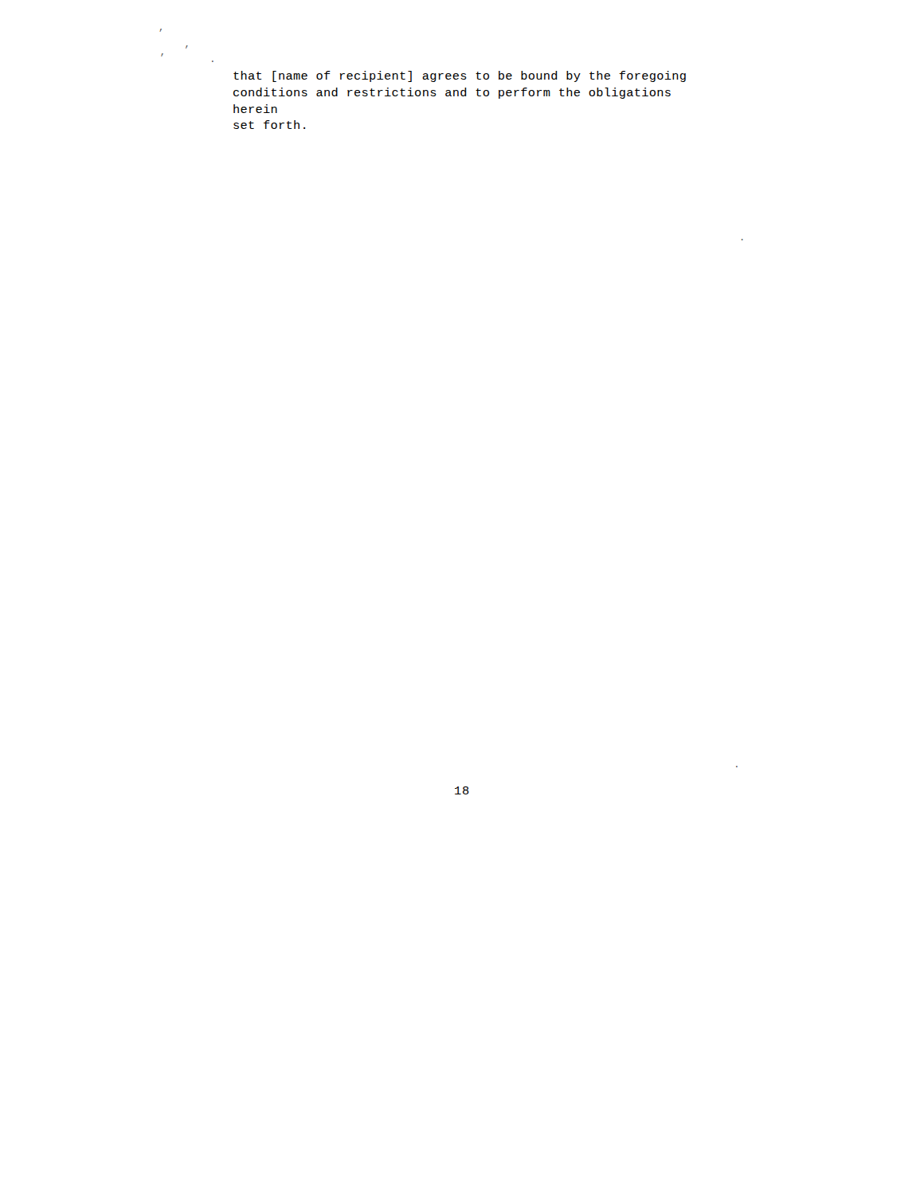, , , . . .
that [name of recipient] agrees to be bound by the foregoing conditions and restrictions and to perform the obligations herein set forth.
18